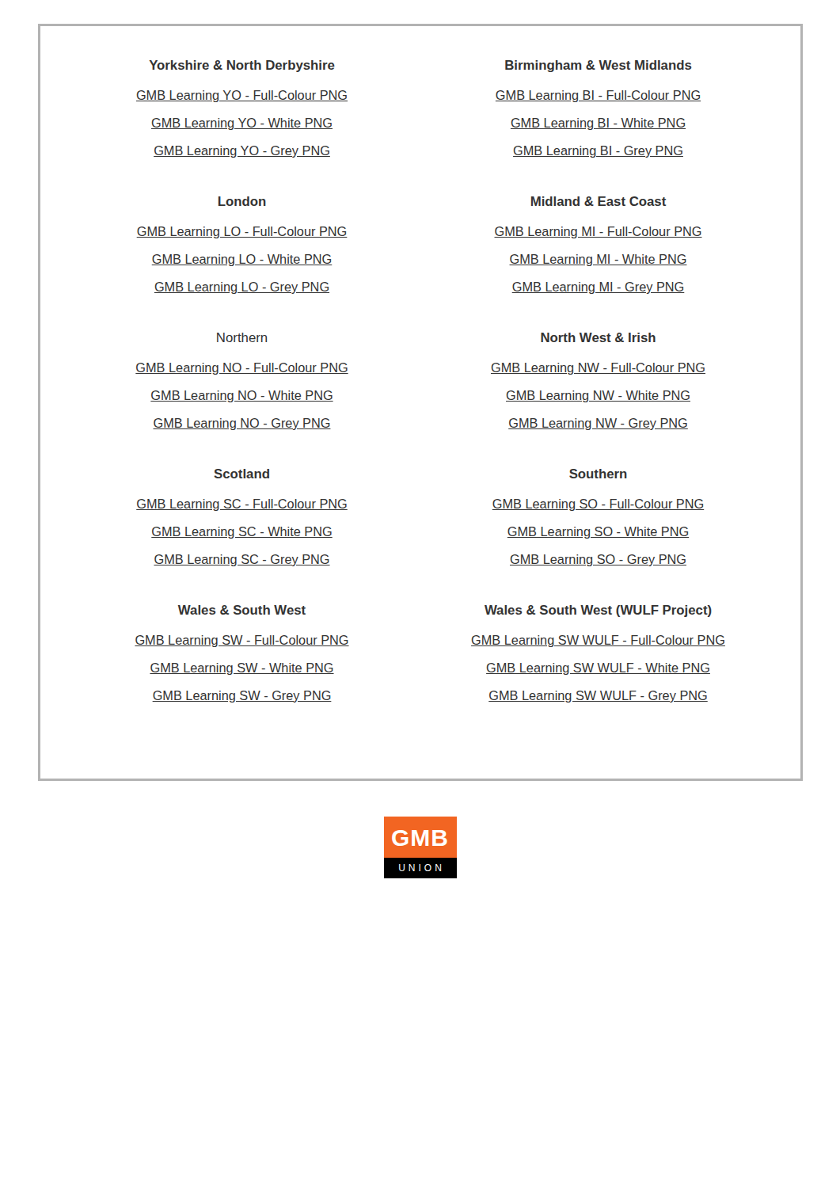| Yorkshire & North Derbyshire GMB Learning YO - Full-Colour PNG GMB Learning YO - White PNG GMB Learning YO - Grey PNG | Birmingham & West Midlands GMB Learning BI - Full-Colour PNG GMB Learning BI - White PNG GMB Learning BI - Grey PNG |
| London GMB Learning LO - Full-Colour PNG GMB Learning LO - White PNG GMB Learning LO - Grey PNG | Midland & East Coast GMB Learning MI - Full-Colour PNG GMB Learning MI - White PNG GMB Learning MI - Grey PNG |
| Northern GMB Learning NO - Full-Colour PNG GMB Learning NO - White PNG GMB Learning NO - Grey PNG | North West & Irish GMB Learning NW - Full-Colour PNG GMB Learning NW - White PNG GMB Learning NW - Grey PNG |
| Scotland GMB Learning SC - Full-Colour PNG GMB Learning SC - White PNG GMB Learning SC - Grey PNG | Southern GMB Learning SO - Full-Colour PNG GMB Learning SO - White PNG GMB Learning SO - Grey PNG |
| Wales & South West GMB Learning SW - Full-Colour PNG GMB Learning SW - White PNG GMB Learning SW - Grey PNG | Wales & South West (WULF Project) GMB Learning SW WULF - Full-Colour PNG GMB Learning SW WULF - White PNG GMB Learning SW WULF - Grey PNG |
GMB
UNION